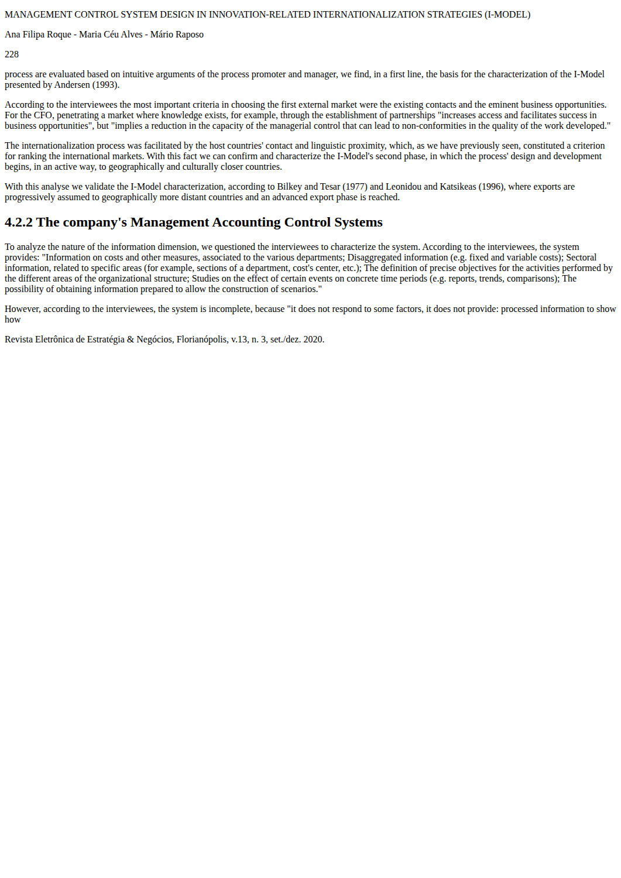MANAGEMENT CONTROL SYSTEM DESIGN IN INNOVATION-RELATED INTERNATIONALIZATION STRATEGIES (I-MODEL)
Ana Filipa Roque - Maria Céu Alves - Mário Raposo
228
process are evaluated based on intuitive arguments of the process promoter and manager, we find, in a first line, the basis for the characterization of the I-Model presented by Andersen (1993).
According to the interviewees the most important criteria in choosing the first external market were the existing contacts and the eminent business opportunities. For the CFO, penetrating a market where knowledge exists, for example, through the establishment of partnerships "increases access and facilitates success in business opportunities", but "implies a reduction in the capacity of the managerial control that can lead to non-conformities in the quality of the work developed."
The internationalization process was facilitated by the host countries' contact and linguistic proximity, which, as we have previously seen, constituted a criterion for ranking the international markets. With this fact we can confirm and characterize the I-Model's second phase, in which the process' design and development begins, in an active way, to geographically and culturally closer countries.
With this analyse we validate the I-Model characterization, according to Bilkey and Tesar (1977) and Leonidou and Katsikeas (1996), where exports are progressively assumed to geographically more distant countries and an advanced export phase is reached.
4.2.2 The company's Management Accounting Control Systems
To analyze the nature of the information dimension, we questioned the interviewees to characterize the system. According to the interviewees, the system provides: "Information on costs and other measures, associated to the various departments; Disaggregated information (e.g. fixed and variable costs); Sectoral information, related to specific areas (for example, sections of a department, cost's center, etc.); The definition of precise objectives for the activities performed by the different areas of the organizational structure; Studies on the effect of certain events on concrete time periods (e.g. reports, trends, comparisons); The possibility of obtaining information prepared to allow the construction of scenarios."
However, according to the interviewees, the system is incomplete, because "it does not respond to some factors, it does not provide: processed information to show how
Revista Eletrônica de Estratégia & Negócios, Florianópolis, v.13, n. 3, set./dez. 2020.